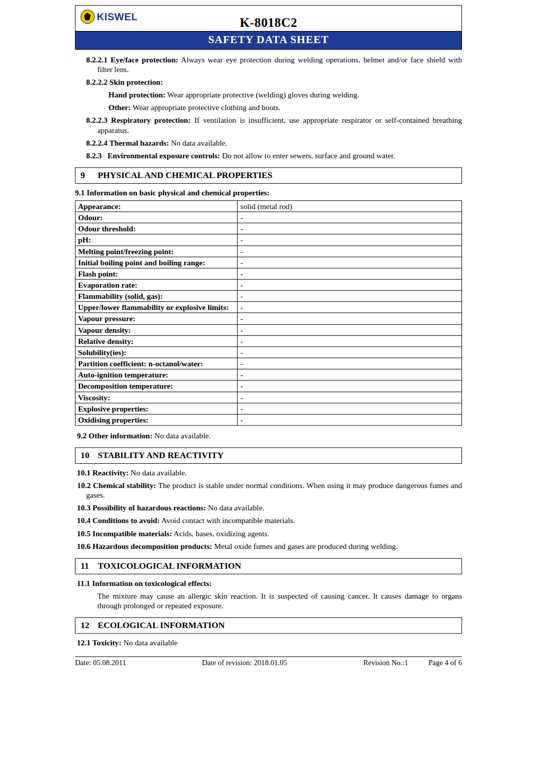KISWEL
K-8018C2
SAFETY DATA SHEET
8.2.2.1 Eye/face protection: Always wear eye protection during welding operations, helmet and/or face shield with filter lens.
8.2.2.2 Skin protection:
Hand protection: Wear appropriate protective (welding) gloves during welding.
Other: Wear appropriate protective clothing and boots.
8.2.2.3 Respiratory protection: If ventilation is insufficient, use appropriate respirator or self-contained breathing apparatus.
8.2.2.4 Thermal hazards: No data available.
8.2.3 Environmental exposure controls: Do not allow to enter sewers, surface and ground water.
9 PHYSICAL AND CHEMICAL PROPERTIES
9.1 Information on basic physical and chemical properties:
| Appearance: | solid (metal rod) |
| Odour: | - |
| Odour threshold: | - |
| pH: | - |
| Melting point/freezing point: | - |
| Initial boiling point and boiling range: | - |
| Flash point: | - |
| Evaporation rate: | - |
| Flammability (solid, gas): | - |
| Upper/lower flammability or explosive limits: | - |
| Vapour pressure: | - |
| Vapour density: | - |
| Relative density: | - |
| Solubility(ies): | - |
| Partition coefficient: n-octanol/water: | - |
| Auto-ignition temperature: | - |
| Decomposition temperature: | - |
| Viscosity: | - |
| Explosive properties: | - |
| Oxidising properties: | - |
9.2 Other information: No data available.
10 STABILITY AND REACTIVITY
10.1 Reactivity: No data available.
10.2 Chemical stability: The product is stable under normal conditions. When using it may produce dangerous fumes and gases.
10.3 Possibility of hazardous reactions: No data available.
10.4 Conditions to avoid: Avoid contact with incompatible materials.
10.5 Incompatible materials: Acids, bases, oxidizing agents.
10.6 Hazardous decomposition products: Metal oxide fumes and gases are produced during welding.
11 TOXICOLOGICAL INFORMATION
11.1 Information on toxicological effects:
The mixture may cause an allergic skin reaction. It is suspected of causing cancer. It causes damage to organs through prolonged or repeated exposure.
12 ECOLOGICAL INFORMATION
12.1 Toxicity: No data available
Date: 05.08.2011 Date of revision: 2018.01.05 Revision No.:1 Page 4 of 6